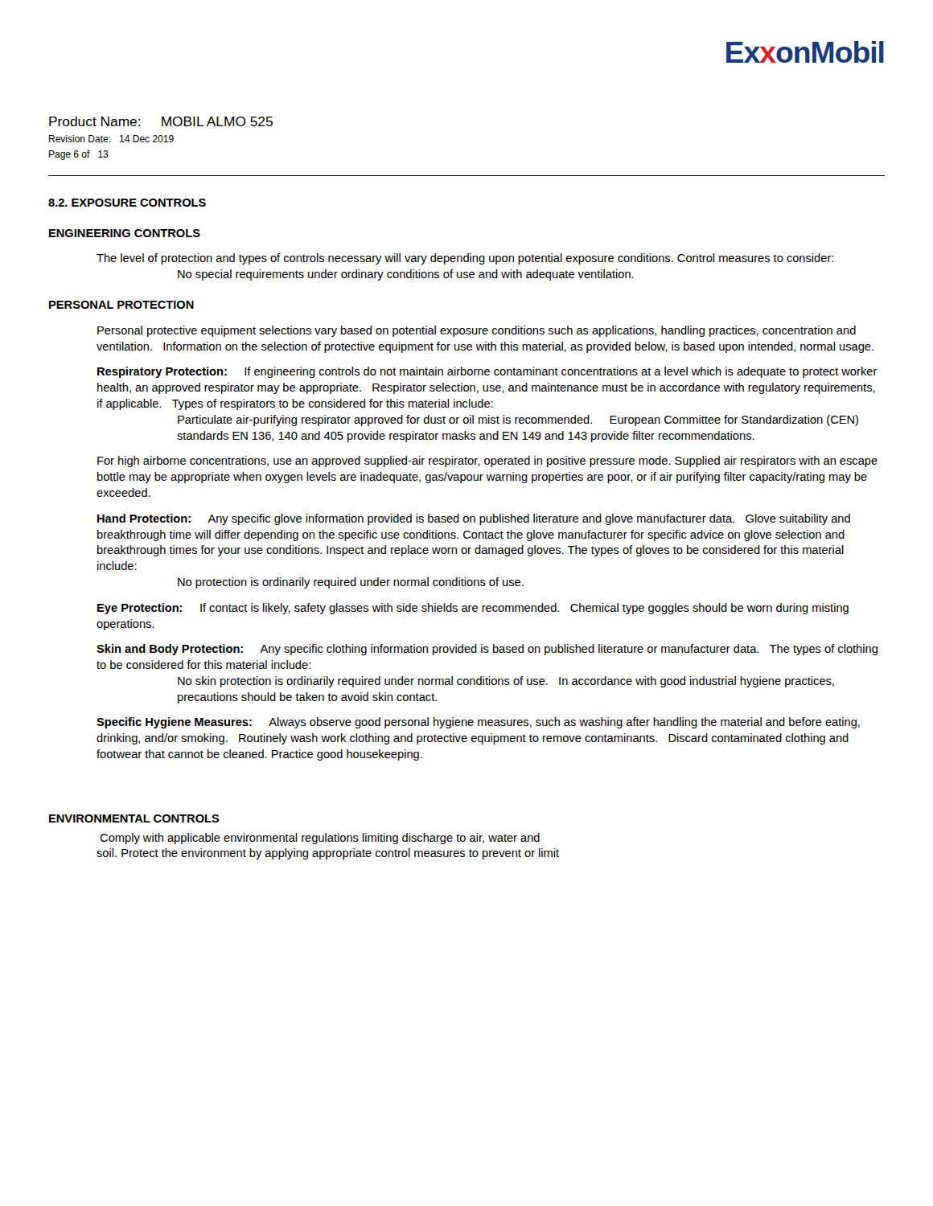ExxonMobil
Product Name: MOBIL ALMO 525
Revision Date: 14 Dec 2019
Page 6 of 13
8.2. EXPOSURE CONTROLS
ENGINEERING CONTROLS
The level of protection and types of controls necessary will vary depending upon potential exposure conditions. Control measures to consider:
No special requirements under ordinary conditions of use and with adequate ventilation.
PERSONAL PROTECTION
Personal protective equipment selections vary based on potential exposure conditions such as applications, handling practices, concentration and ventilation. Information on the selection of protective equipment for use with this material, as provided below, is based upon intended, normal usage.
Respiratory Protection: If engineering controls do not maintain airborne contaminant concentrations at a level which is adequate to protect worker health, an approved respirator may be appropriate. Respirator selection, use, and maintenance must be in accordance with regulatory requirements, if applicable. Types of respirators to be considered for this material include:
Particulate air-purifying respirator approved for dust or oil mist is recommended. European Committee for Standardization (CEN) standards EN 136, 140 and 405 provide respirator masks and EN 149 and 143 provide filter recommendations.
For high airborne concentrations, use an approved supplied-air respirator, operated in positive pressure mode. Supplied air respirators with an escape bottle may be appropriate when oxygen levels are inadequate, gas/vapour warning properties are poor, or if air purifying filter capacity/rating may be exceeded.
Hand Protection: Any specific glove information provided is based on published literature and glove manufacturer data. Glove suitability and breakthrough time will differ depending on the specific use conditions. Contact the glove manufacturer for specific advice on glove selection and breakthrough times for your use conditions. Inspect and replace worn or damaged gloves. The types of gloves to be considered for this material include:
No protection is ordinarily required under normal conditions of use.
Eye Protection: If contact is likely, safety glasses with side shields are recommended. Chemical type goggles should be worn during misting operations.
Skin and Body Protection: Any specific clothing information provided is based on published literature or manufacturer data. The types of clothing to be considered for this material include:
No skin protection is ordinarily required under normal conditions of use. In accordance with good industrial hygiene practices, precautions should be taken to avoid skin contact.
Specific Hygiene Measures: Always observe good personal hygiene measures, such as washing after handling the material and before eating, drinking, and/or smoking. Routinely wash work clothing and protective equipment to remove contaminants. Discard contaminated clothing and footwear that cannot be cleaned. Practice good housekeeping.
ENVIRONMENTAL CONTROLS
Comply with applicable environmental regulations limiting discharge to air, water and
soil. Protect the environment by applying appropriate control measures to prevent or limit